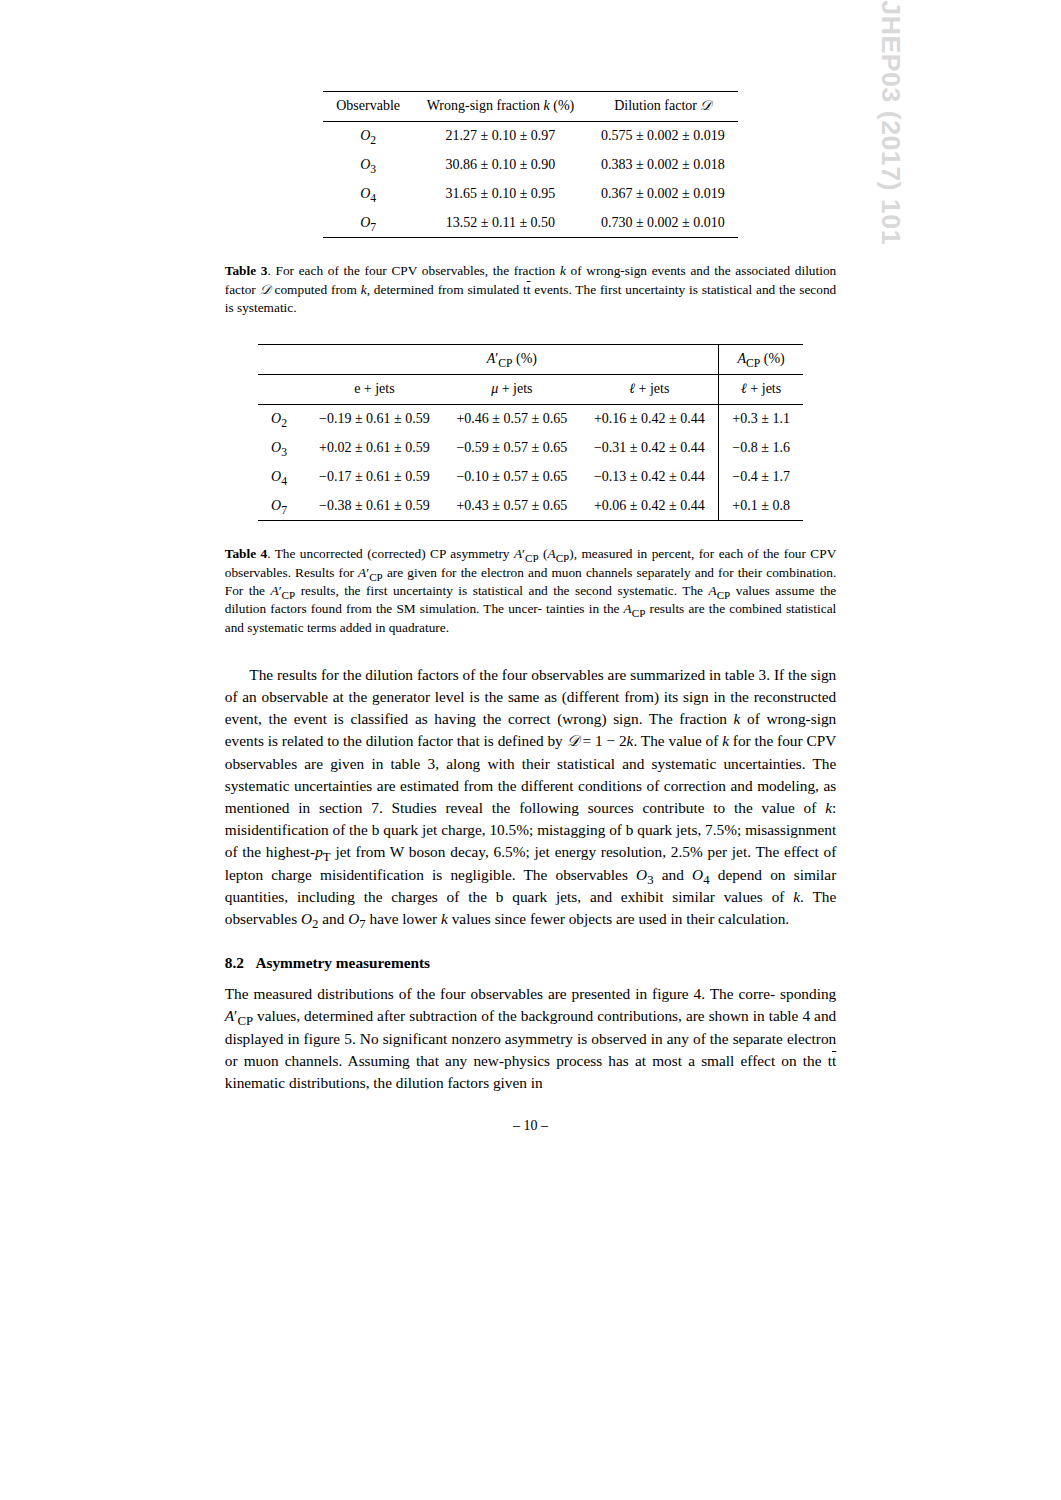JHEP03 (2017) 101
| Observable | Wrong-sign fraction k (%) | Dilution factor 𝒟 |
| --- | --- | --- |
| O 2 | 21.27 ± 0.10 ± 0.97 | 0.575 ± 0.002 ± 0.019 |
| O 3 | 30.86 ± 0.10 ± 0.90 | 0.383 ± 0.002 ± 0.018 |
| O 4 | 31.65 ± 0.10 ± 0.95 | 0.367 ± 0.002 ± 0.019 |
| O 7 | 13.52 ± 0.11 ± 0.50 | 0.730 ± 0.002 ± 0.010 |
Table 3. For each of the four CPV observables, the fraction k of wrong-sign events and the associated dilution factor 𝒟 computed from k, determined from simulated tt events. The first uncertainty is statistical and the second is systematic.
| | A ′ CP (%) | A CP (%) |
| --- | --- | --- |
| | e + jets | μ + jets | ℓ + jets | ℓ + jets |
| O 2 | −0.19 ± 0.61 ± 0.59 | +0.46 ± 0.57 ± 0.65 | +0.16 ± 0.42 ± 0.44 | +0.3 ± 1.1 |
| O 3 | +0.02 ± 0.61 ± 0.59 | −0.59 ± 0.57 ± 0.65 | −0.31 ± 0.42 ± 0.44 | −0.8 ± 1.6 |
| O 4 | −0.17 ± 0.61 ± 0.59 | −0.10 ± 0.57 ± 0.65 | −0.13 ± 0.42 ± 0.44 | −0.4 ± 1.7 |
| O 7 | −0.38 ± 0.61 ± 0.59 | +0.43 ± 0.57 ± 0.65 | +0.06 ± 0.42 ± 0.44 | +0.1 ± 0.8 |
Table 4. The uncorrected (corrected) CP asymmetry A′CP (ACP), measured in percent, for each of the four CPV observables. Results for A′CP are given for the electron and muon channels separately and for their combination. For the A′CP results, the first uncertainty is statistical and the second systematic. The ACP values assume the dilution factors found from the SM simulation. The uncer- tainties in the ACP results are the combined statistical and systematic terms added in quadrature.
The results for the dilution factors of the four observables are summarized in table 3. If the sign of an observable at the generator level is the same as (different from) its sign in the reconstructed event, the event is classified as having the correct (wrong) sign. The fraction k of wrong-sign events is related to the dilution factor that is defined by 𝒟 = 1 − 2k. The value of k for the four CPV observables are given in table 3, along with their statistical and systematic uncertainties. The systematic uncertainties are estimated from the different conditions of correction and modeling, as mentioned in section 7. Studies reveal the following sources contribute to the value of k: misidentification of the b quark jet charge, 10.5%; mistagging of b quark jets, 7.5%; misassignment of the highest-pT jet from W boson decay, 6.5%; jet energy resolution, 2.5% per jet. The effect of lepton charge misidentification is negligible. The observables O3 and O4 depend on similar quantities, including the charges of the b quark jets, and exhibit similar values of k. The observables O2 and O7 have lower k values since fewer objects are used in their calculation.
8.2 Asymmetry measurements
The measured distributions of the four observables are presented in figure 4. The corre- sponding A′CP values, determined after subtraction of the background contributions, are shown in table 4 and displayed in figure 5. No significant nonzero asymmetry is observed in any of the separate electron or muon channels. Assuming that any new-physics process has at most a small effect on the tt kinematic distributions, the dilution factors given in
– 10 –